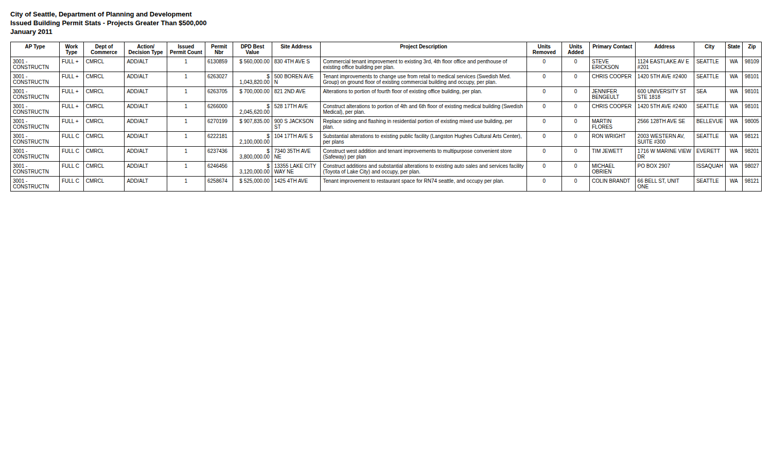City of Seattle, Department of Planning and Development
Issued Building Permit Stats - Projects Greater Than $500,000
January 2011
| AP Type | Work Type | Dept of Commerce | Action/ Decision Type | Issued Permit Count | Permit Nbr | DPD Best Value | Site Address | Project Description | Units Removed | Units Added | Primary Contact | Address | City | State | Zip |
| --- | --- | --- | --- | --- | --- | --- | --- | --- | --- | --- | --- | --- | --- | --- | --- |
| 3001 - CONSTRUCTN | FULL + | CMRCL | ADD/ALT | 1 | 6130859 | $ 560,000.00 | 830 4TH AVE S | Commercial tenant improvement to existing 3rd, 4th floor office and penthouse of existing office building per plan. | 0 | 0 | STEVE ERICKSON | 1124 EASTLAKE AV E #201 | SEATTLE | WA | 98109 |
| 3001 - CONSTRUCTN | FULL + | CMRCL | ADD/ALT | 1 | 6263027 | $ 1,043,820.00 | 500 BOREN AVE N | Tenant improvements to change use from retail to medical services (Swedish Med. Group) on ground floor of existing commercial building and occupy, per plan. | 0 | 0 | CHRIS COOPER | 1420 5TH AVE #2400 | SEATTLE | WA | 98101 |
| 3001 - CONSTRUCTN | FULL + | CMRCL | ADD/ALT | 1 | 6263705 | $ 700,000.00 | 821 2ND AVE | Alterations to portion of fourth floor of existing office building, per plan. | 0 | 0 | JENNIFER BENGEULT | 600 UNIVERSITY ST STE 1818 | SEA | WA | 98101 |
| 3001 - CONSTRUCTN | FULL + | CMRCL | ADD/ALT | 1 | 6266000 | $ 2,045,620.00 | 528 17TH AVE | Construct alterations to portion of 4th and 6th floor of existing medical building (Swedish Medical), per plan. | 0 | 0 | CHRIS COOPER | 1420 5TH AVE #2400 | SEATTLE | WA | 98101 |
| 3001 - CONSTRUCTN | FULL + | CMRCL | ADD/ALT | 1 | 6270199 | $ 907,835.00 | 900 S JACKSON ST | Replace siding and flashing in residential portion of existing mixed use building, per plan. | 0 | 0 | MARTIN FLORES | 2566 128TH AVE SE | BELLEVUE | WA | 98005 |
| 3001 - CONSTRUCTN | FULL C | CMRCL | ADD/ALT | 1 | 6222181 | $ 2,100,000.00 | 104 17TH AVE S | Substantial alterations to existing public facility (Langston Hughes Cultural Arts Center), per plans | 0 | 0 | RON WRIGHT | 2003 WESTERN AV, SUITE #300 | SEATTLE | WA | 98121 |
| 3001 - CONSTRUCTN | FULL C | CMRCL | ADD/ALT | 1 | 6237436 | $ 3,800,000.00 | 7340 35TH AVE NE | Construct west addition and tenant improvements to multipurpose convenient store (Safeway) per plan | 0 | 0 | TIM JEWETT | 1716 W MARINE VIEW DR | EVERETT | WA | 98201 |
| 3001 - CONSTRUCTN | FULL C | CMRCL | ADD/ALT | 1 | 6246456 | $ 3,120,000.00 | 13355 LAKE CITY WAY NE | Construct additions and substantial alterations to existing auto sales and services facility (Toyota of Lake City) and occupy, per plan. | 0 | 0 | MICHAEL OBRIEN | PO BOX 2907 | ISSAQUAH | WA | 98027 |
| 3001 - CONSTRUCTN | FULL C | CMRCL | ADD/ALT | 1 | 6258674 | $ 525,000.00 | 1425 4TH AVE | Tenant improvement to restaurant space for RN74 seattle, and occupy per plan. | 0 | 0 | COLIN BRANDT | 66 BELL ST, UNIT ONE | SEATTLE | WA | 98121 |